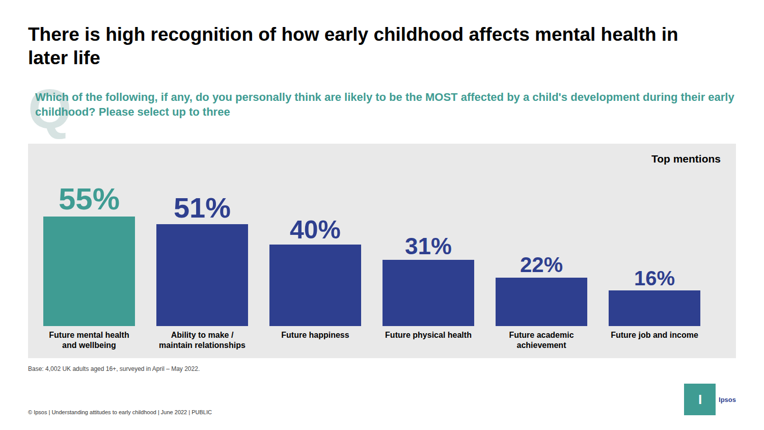There is high recognition of how early childhood affects mental health in later life
Q
Which of the following, if any, do you personally think are likely to be the MOST affected by a child's development during their early childhood? Please select up to three
Top mentions
55%
51%
40%
31%
22%
16%
Future mental health and wellbeing
Ability to make / maintain relationships
Future happiness
Future physical health
Future academic achievement
Future job and income
Base: 4,002 UK adults aged 16+, surveyed in April – May 2022.
© Ipsos | Understanding attitudes to early childhood | June 2022 | PUBLIC
I
Ipsos